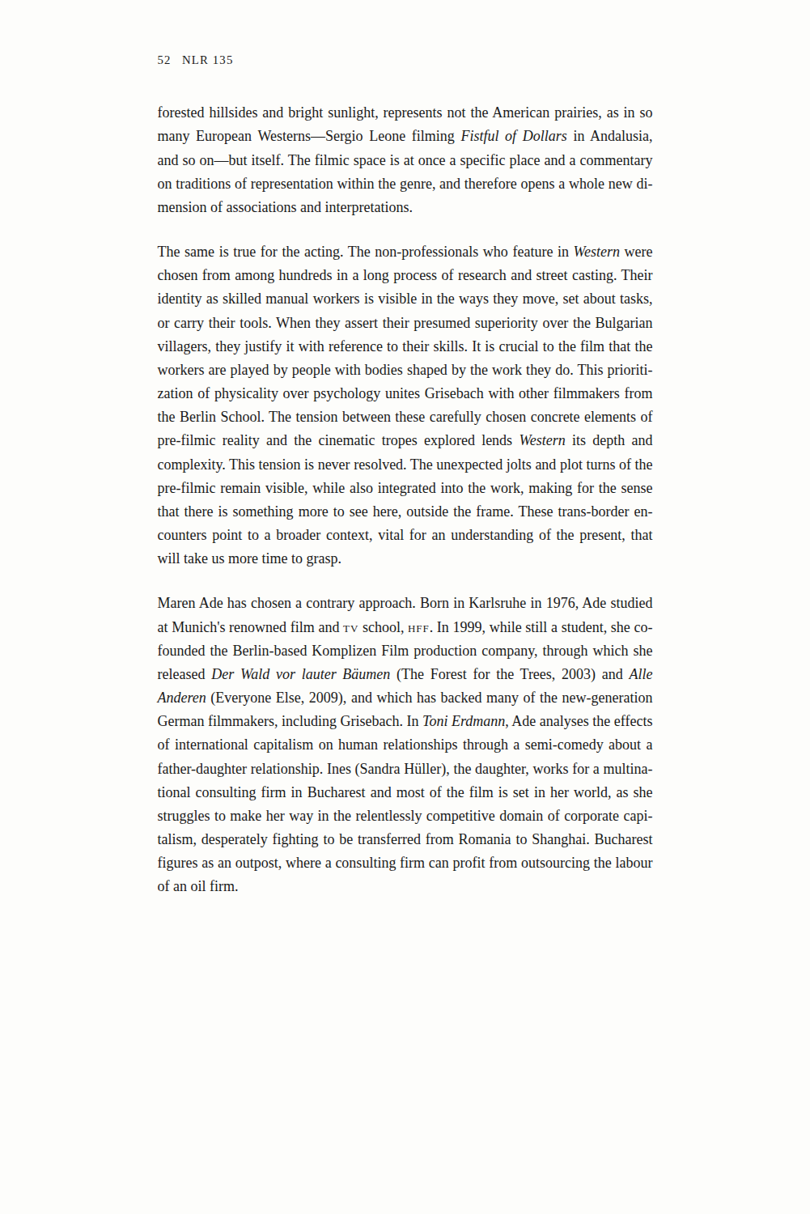52 NLR 135
forested hillsides and bright sunlight, represents not the American prairies, as in so many European Westerns—Sergio Leone filming Fistful of Dollars in Andalusia, and so on—but itself. The filmic space is at once a specific place and a commentary on traditions of representation within the genre, and therefore opens a whole new dimension of associations and interpretations.
The same is true for the acting. The non-professionals who feature in Western were chosen from among hundreds in a long process of research and street casting. Their identity as skilled manual workers is visible in the ways they move, set about tasks, or carry their tools. When they assert their presumed superiority over the Bulgarian villagers, they justify it with reference to their skills. It is crucial to the film that the workers are played by people with bodies shaped by the work they do. This prioritization of physicality over psychology unites Grisebach with other filmmakers from the Berlin School. The tension between these carefully chosen concrete elements of pre-filmic reality and the cinematic tropes explored lends Western its depth and complexity. This tension is never resolved. The unexpected jolts and plot turns of the pre-filmic remain visible, while also integrated into the work, making for the sense that there is something more to see here, outside the frame. These trans-border encounters point to a broader context, vital for an understanding of the present, that will take us more time to grasp.
Maren Ade has chosen a contrary approach. Born in Karlsruhe in 1976, Ade studied at Munich's renowned film and tv school, hff. In 1999, while still a student, she co-founded the Berlin-based Komplizen Film production company, through which she released Der Wald vor lauter Bäumen (The Forest for the Trees, 2003) and Alle Anderen (Everyone Else, 2009), and which has backed many of the new-generation German filmmakers, including Grisebach. In Toni Erdmann, Ade analyses the effects of international capitalism on human relationships through a semi-comedy about a father-daughter relationship. Ines (Sandra Hüller), the daughter, works for a multinational consulting firm in Bucharest and most of the film is set in her world, as she struggles to make her way in the relentlessly competitive domain of corporate capitalism, desperately fighting to be transferred from Romania to Shanghai. Bucharest figures as an outpost, where a consulting firm can profit from outsourcing the labour of an oil firm.